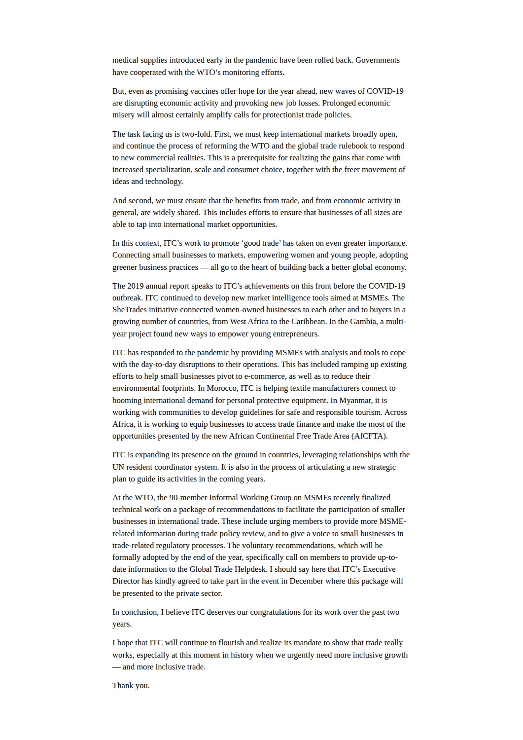medical supplies introduced early in the pandemic have been rolled back. Governments have cooperated with the WTO’s monitoring efforts.
But, even as promising vaccines offer hope for the year ahead, new waves of COVID-19 are disrupting economic activity and provoking new job losses. Prolonged economic misery will almost certainly amplify calls for protectionist trade policies.
The task facing us is two-fold. First, we must keep international markets broadly open, and continue the process of reforming the WTO and the global trade rulebook to respond to new commercial realities. This is a prerequisite for realizing the gains that come with increased specialization, scale and consumer choice, together with the freer movement of ideas and technology.
And second, we must ensure that the benefits from trade, and from economic activity in general, are widely shared. This includes efforts to ensure that businesses of all sizes are able to tap into international market opportunities.
In this context, ITC’s work to promote ‘good trade’ has taken on even greater importance. Connecting small businesses to markets, empowering women and young people, adopting greener business practices — all go to the heart of building back a better global economy.
The 2019 annual report speaks to ITC’s achievements on this front before the COVID-19 outbreak. ITC continued to develop new market intelligence tools aimed at MSMEs. The SheTrades initiative connected women-owned businesses to each other and to buyers in a growing number of countries, from West Africa to the Caribbean. In the Gambia, a multi-year project found new ways to empower young entrepreneurs.
ITC has responded to the pandemic by providing MSMEs with analysis and tools to cope with the day-to-day disruptions to their operations. This has included ramping up existing efforts to help small businesses pivot to e-commerce, as well as to reduce their environmental footprints. In Morocco, ITC is helping textile manufacturers connect to booming international demand for personal protective equipment. In Myanmar, it is working with communities to develop guidelines for safe and responsible tourism. Across Africa, it is working to equip businesses to access trade finance and make the most of the opportunities presented by the new African Continental Free Trade Area (AfCFTA).
ITC is expanding its presence on the ground in countries, leveraging relationships with the UN resident coordinator system. It is also in the process of articulating a new strategic plan to guide its activities in the coming years.
At the WTO, the 90-member Informal Working Group on MSMEs recently finalized technical work on a package of recommendations to facilitate the participation of smaller businesses in international trade. These include urging members to provide more MSME-related information during trade policy review, and to give a voice to small businesses in trade-related regulatory processes. The voluntary recommendations, which will be formally adopted by the end of the year, specifically call on members to provide up-to-date information to the Global Trade Helpdesk. I should say here that ITC’s Executive Director has kindly agreed to take part in the event in December where this package will be presented to the private sector.
In conclusion, I believe ITC deserves our congratulations for its work over the past two years.
I hope that ITC will continue to flourish and realize its mandate to show that trade really works, especially at this moment in history when we urgently need more inclusive growth — and more inclusive trade.
Thank you.